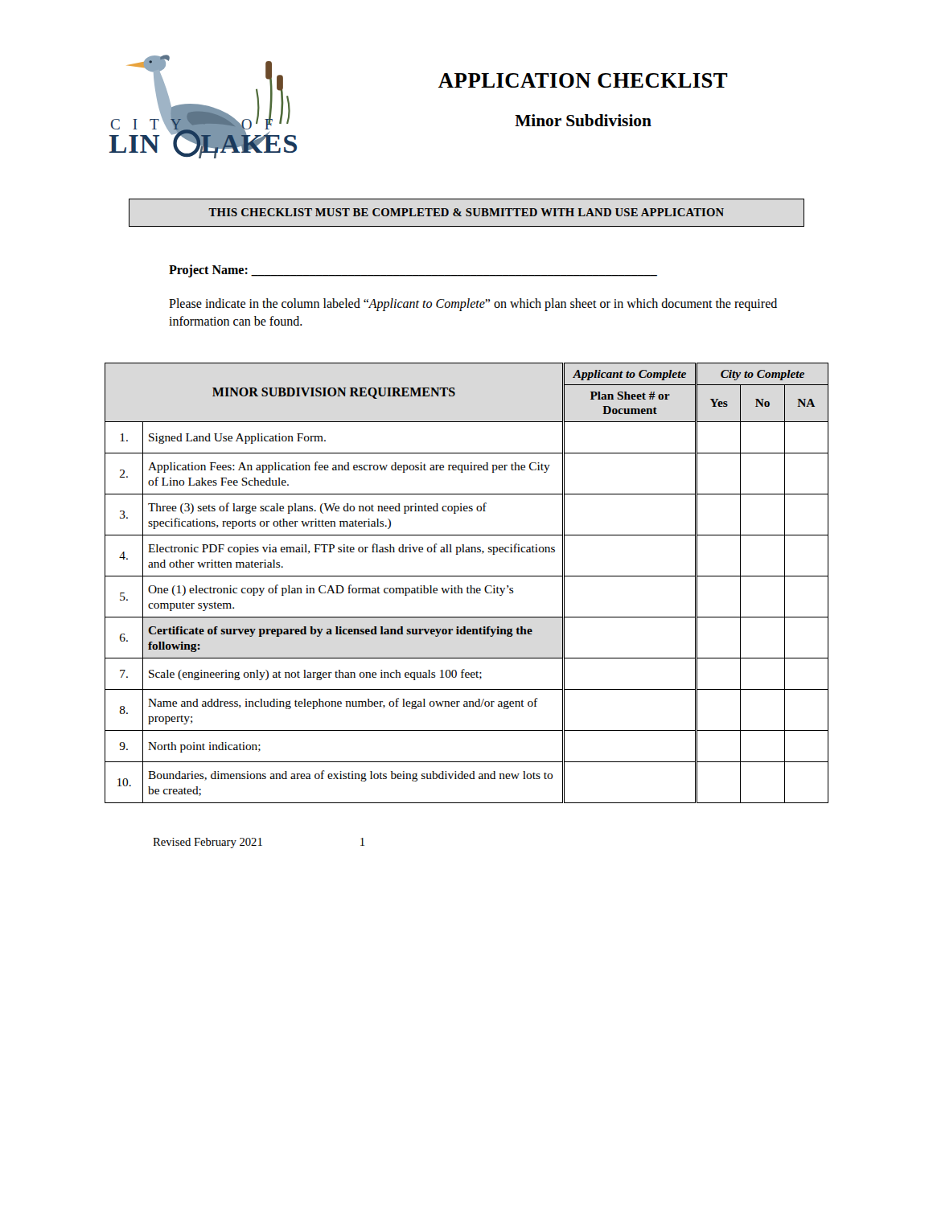C I T Y O F LIN LAKES O
APPLICATION CHECKLIST
Minor Subdivision
THIS CHECKLIST MUST BE COMPLETED & SUBMITTED WITH LAND USE APPLICATION
Project Name: _______________________________________________________________
Please indicate in the column labeled “Applicant to Complete” on which plan sheet or in which document the required information can be found.
| MINOR SUBDIVISION REQUIREMENTS | Applicant to Complete | City to Complete |
| --- | --- | --- |
| Plan Sheet # or Document | Yes | No | NA |
| 1. | Signed Land Use Application Form. | | | | |
| 2. | Application Fees: An application fee and escrow deposit are required per the City of Lino Lakes Fee Schedule. | | | | |
| 3. | Three (3) sets of large scale plans. (We do not need printed copies of specifications, reports or other written materials.) | | | | |
| 4. | Electronic PDF copies via email, FTP site or flash drive of all plans, specifications and other written materials. | | | | |
| 5. | One (1) electronic copy of plan in CAD format compatible with the City’s computer system. | | | | |
| 6. | Certificate of survey prepared by a licensed land surveyor identifying the following: | | | | |
| 7. | Scale (engineering only) at not larger than one inch equals 100 feet; | | | | |
| 8. | Name and address, including telephone number, of legal owner and/or agent of property; | | | | |
| 9. | North point indication; | | | | |
| 10. | Boundaries, dimensions and area of existing lots being subdivided and new lots to be created; | | | | |
Revised February 2021 1